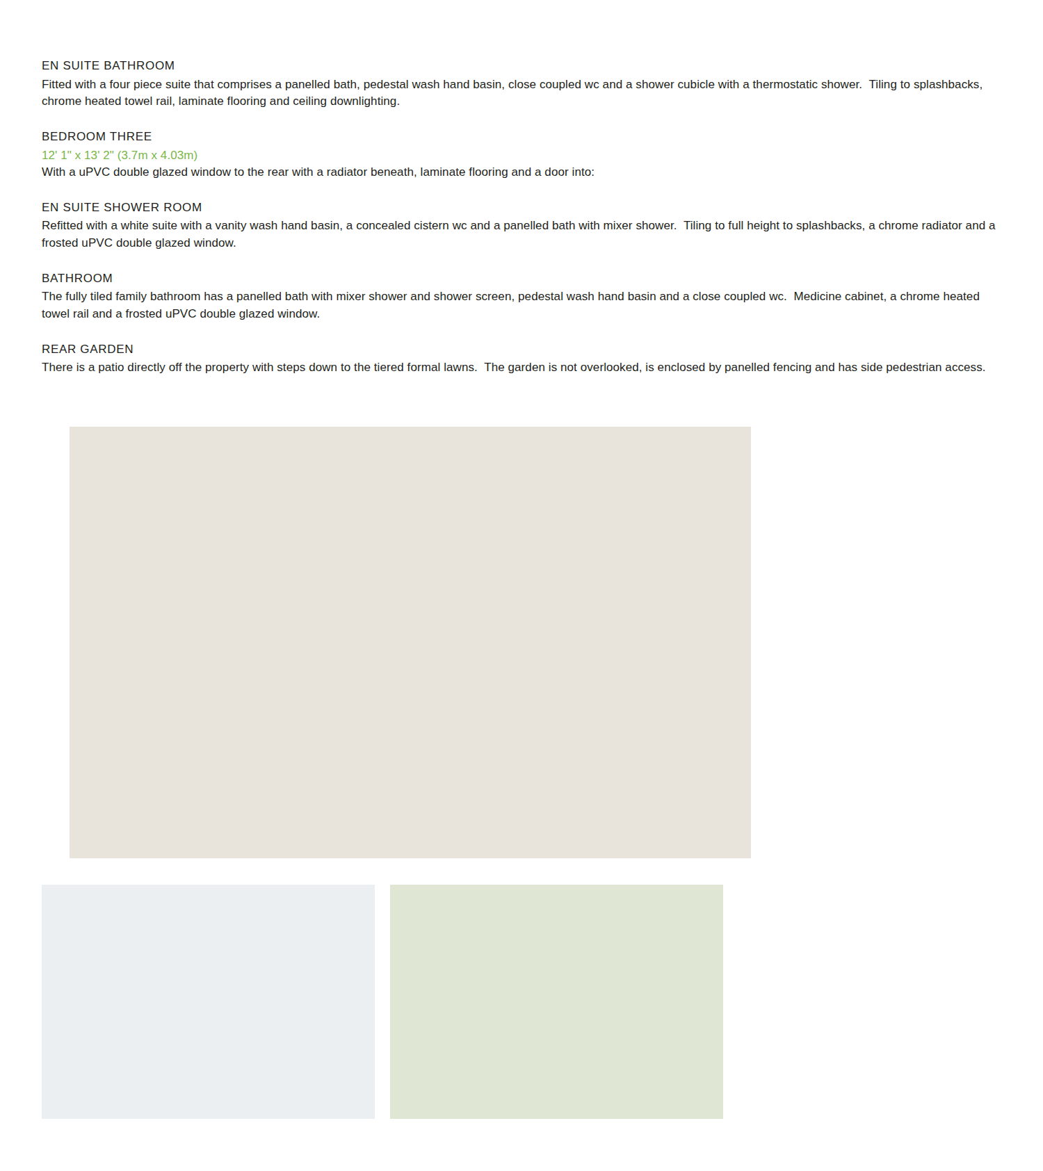En Suite Bathroom
Fitted with a four piece suite that comprises a panelled bath, pedestal wash hand basin, close coupled wc and a shower cubicle with a thermostatic shower. Tiling to splashbacks, chrome heated towel rail, laminate flooring and ceiling downlighting.
Bedroom Three
12' 1" x 13' 2" (3.7m x 4.03m)
With a uPVC double glazed window to the rear with a radiator beneath, laminate flooring and a door into:
En Suite Shower Room
Refitted with a white suite with a vanity wash hand basin, a concealed cistern wc and a panelled bath with mixer shower. Tiling to full height to splashbacks, a chrome radiator and a frosted uPVC double glazed window.
Bathroom
The fully tiled family bathroom has a panelled bath with mixer shower and shower screen, pedestal wash hand basin and a close coupled wc. Medicine cabinet, a chrome heated towel rail and a frosted uPVC double glazed window.
Rear Garden
There is a patio directly off the property with steps down to the tiered formal lawns. The garden is not overlooked, is enclosed by panelled fencing and has side pedestrian access.